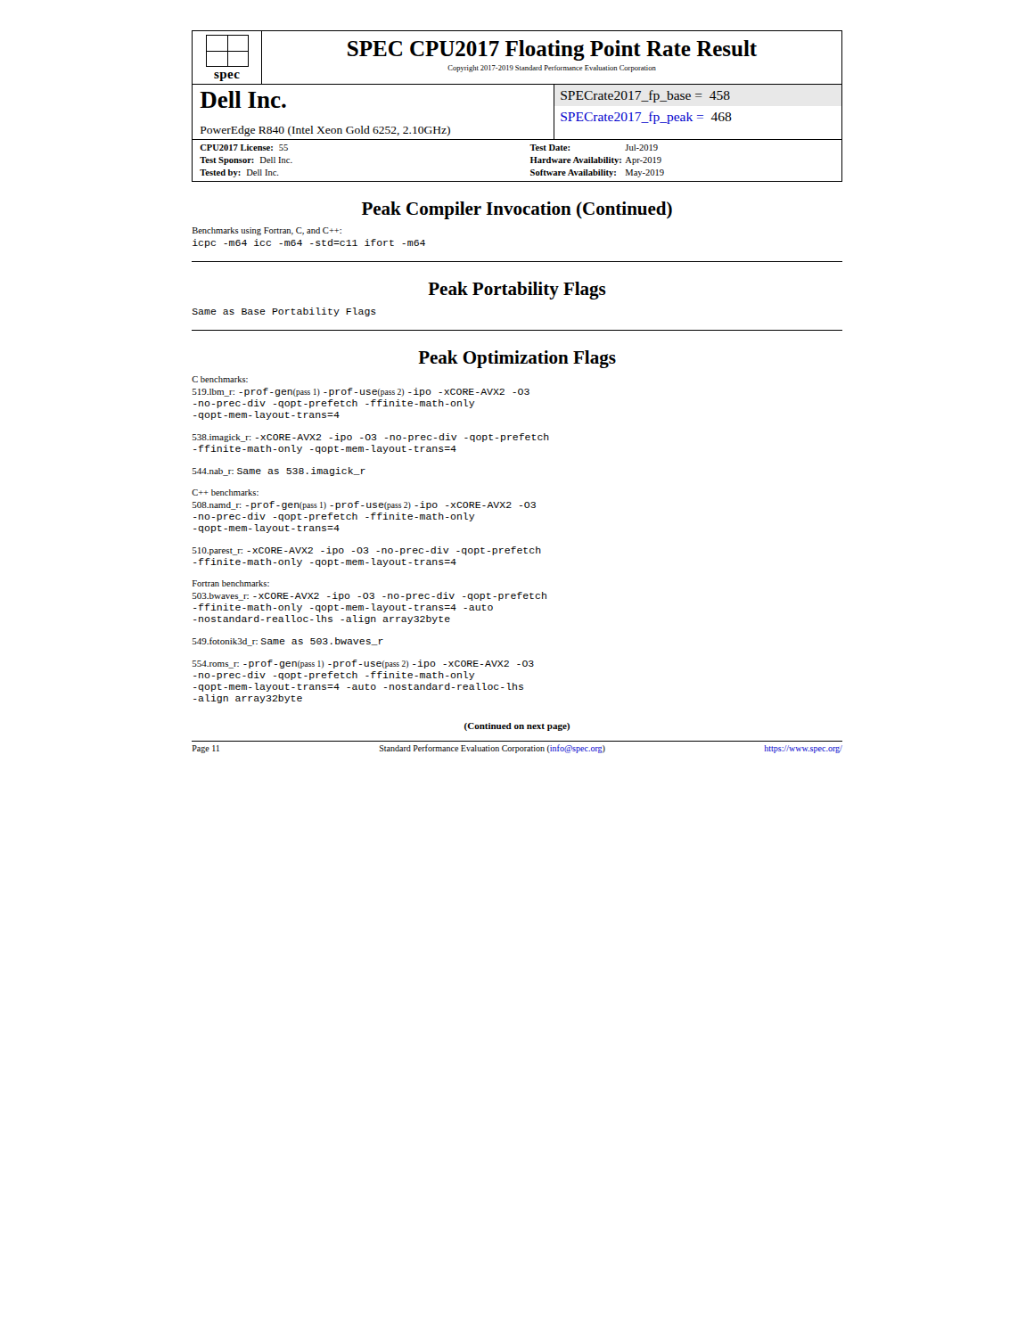spec
SPEC CPU2017 Floating Point Rate Result
Copyright 2017-2019 Standard Performance Evaluation Corporation
Dell Inc.
PowerEdge R840 (Intel Xeon Gold 6252, 2.10GHz)
SPECrate2017_fp_base = 458
SPECrate2017_fp_peak = 468
CPU2017 License: 55
Test Sponsor: Dell Inc.
Tested by: Dell Inc.
Test Date: Jul-2019
Hardware Availability: Apr-2019
Software Availability: May-2019
Peak Compiler Invocation (Continued)
Benchmarks using Fortran, C, and C++:
icpc -m64 icc -m64 -std=c11 ifort -m64
Peak Portability Flags
Same as Base Portability Flags
Peak Optimization Flags
C benchmarks:
519.lbm_r: -prof-gen(pass 1) -prof-use(pass 2) -ipo -xCORE-AVX2 -O3
-no-prec-div -qopt-prefetch -ffinite-math-only
-qopt-mem-layout-trans=4
538.imagick_r: -xCORE-AVX2 -ipo -O3 -no-prec-div -qopt-prefetch
-ffinite-math-only -qopt-mem-layout-trans=4
544.nab_r: Same as 538.imagick_r
C++ benchmarks:
508.namd_r: -prof-gen(pass 1) -prof-use(pass 2) -ipo -xCORE-AVX2 -O3
-no-prec-div -qopt-prefetch -ffinite-math-only
-qopt-mem-layout-trans=4
510.parest_r: -xCORE-AVX2 -ipo -O3 -no-prec-div -qopt-prefetch
-ffinite-math-only -qopt-mem-layout-trans=4
Fortran benchmarks:
503.bwaves_r: -xCORE-AVX2 -ipo -O3 -no-prec-div -qopt-prefetch
-ffinite-math-only -qopt-mem-layout-trans=4 -auto
-nostandard-realloc-lhs -align array32byte
549.fotonik3d_r: Same as 503.bwaves_r
554.roms_r: -prof-gen(pass 1) -prof-use(pass 2) -ipo -xCORE-AVX2 -O3
-no-prec-div -qopt-prefetch -ffinite-math-only
-qopt-mem-layout-trans=4 -auto -nostandard-realloc-lhs
-align array32byte
(Continued on next page)
Page 11
Standard Performance Evaluation Corporation (info@spec.org)
https://www.spec.org/